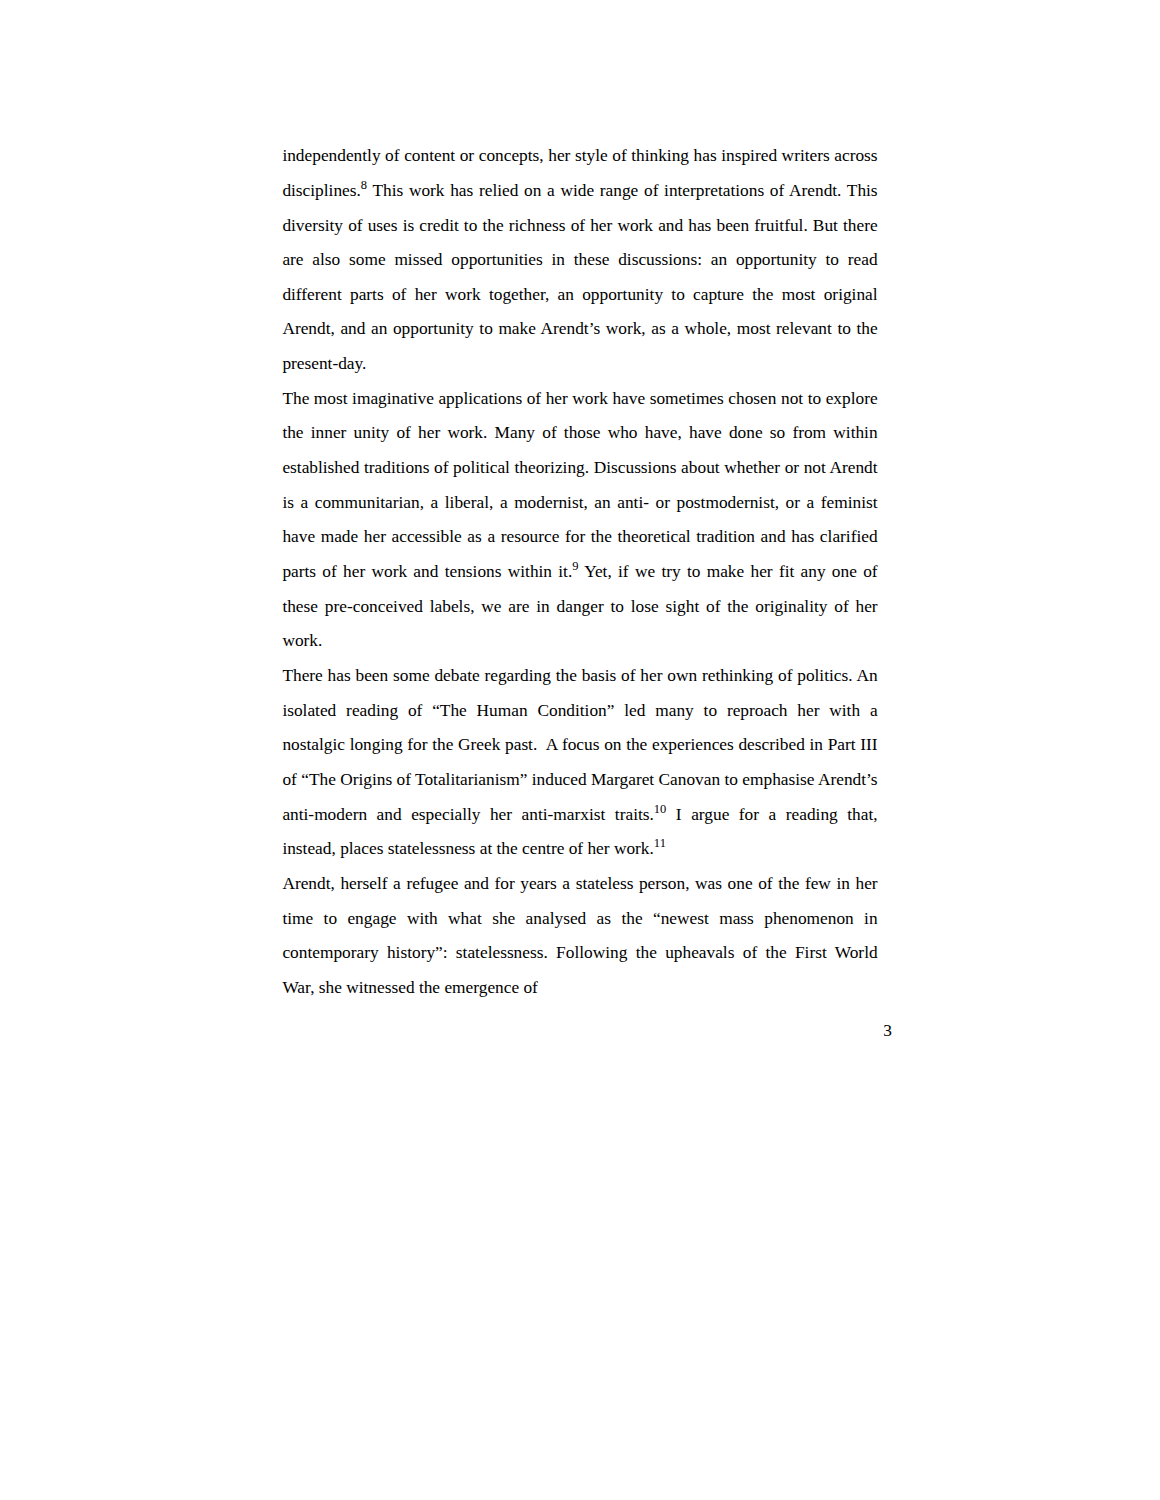independently of content or concepts, her style of thinking has inspired writers across disciplines.8 This work has relied on a wide range of interpretations of Arendt. This diversity of uses is credit to the richness of her work and has been fruitful. But there are also some missed opportunities in these discussions: an opportunity to read different parts of her work together, an opportunity to capture the most original Arendt, and an opportunity to make Arendt’s work, as a whole, most relevant to the present-day.
The most imaginative applications of her work have sometimes chosen not to explore the inner unity of her work. Many of those who have, have done so from within established traditions of political theorizing. Discussions about whether or not Arendt is a communitarian, a liberal, a modernist, an anti- or postmodernist, or a feminist have made her accessible as a resource for the theoretical tradition and has clarified parts of her work and tensions within it.9 Yet, if we try to make her fit any one of these pre-conceived labels, we are in danger to lose sight of the originality of her work.
There has been some debate regarding the basis of her own rethinking of politics. An isolated reading of “The Human Condition” led many to reproach her with a nostalgic longing for the Greek past. A focus on the experiences described in Part III of “The Origins of Totalitarianism” induced Margaret Canovan to emphasise Arendt’s anti-modern and especially her anti-marxist traits.10 I argue for a reading that, instead, places statelessness at the centre of her work.11
Arendt, herself a refugee and for years a stateless person, was one of the few in her time to engage with what she analysed as the “newest mass phenomenon in contemporary history”: statelessness. Following the upheavals of the First World War, she witnessed the emergence of
3